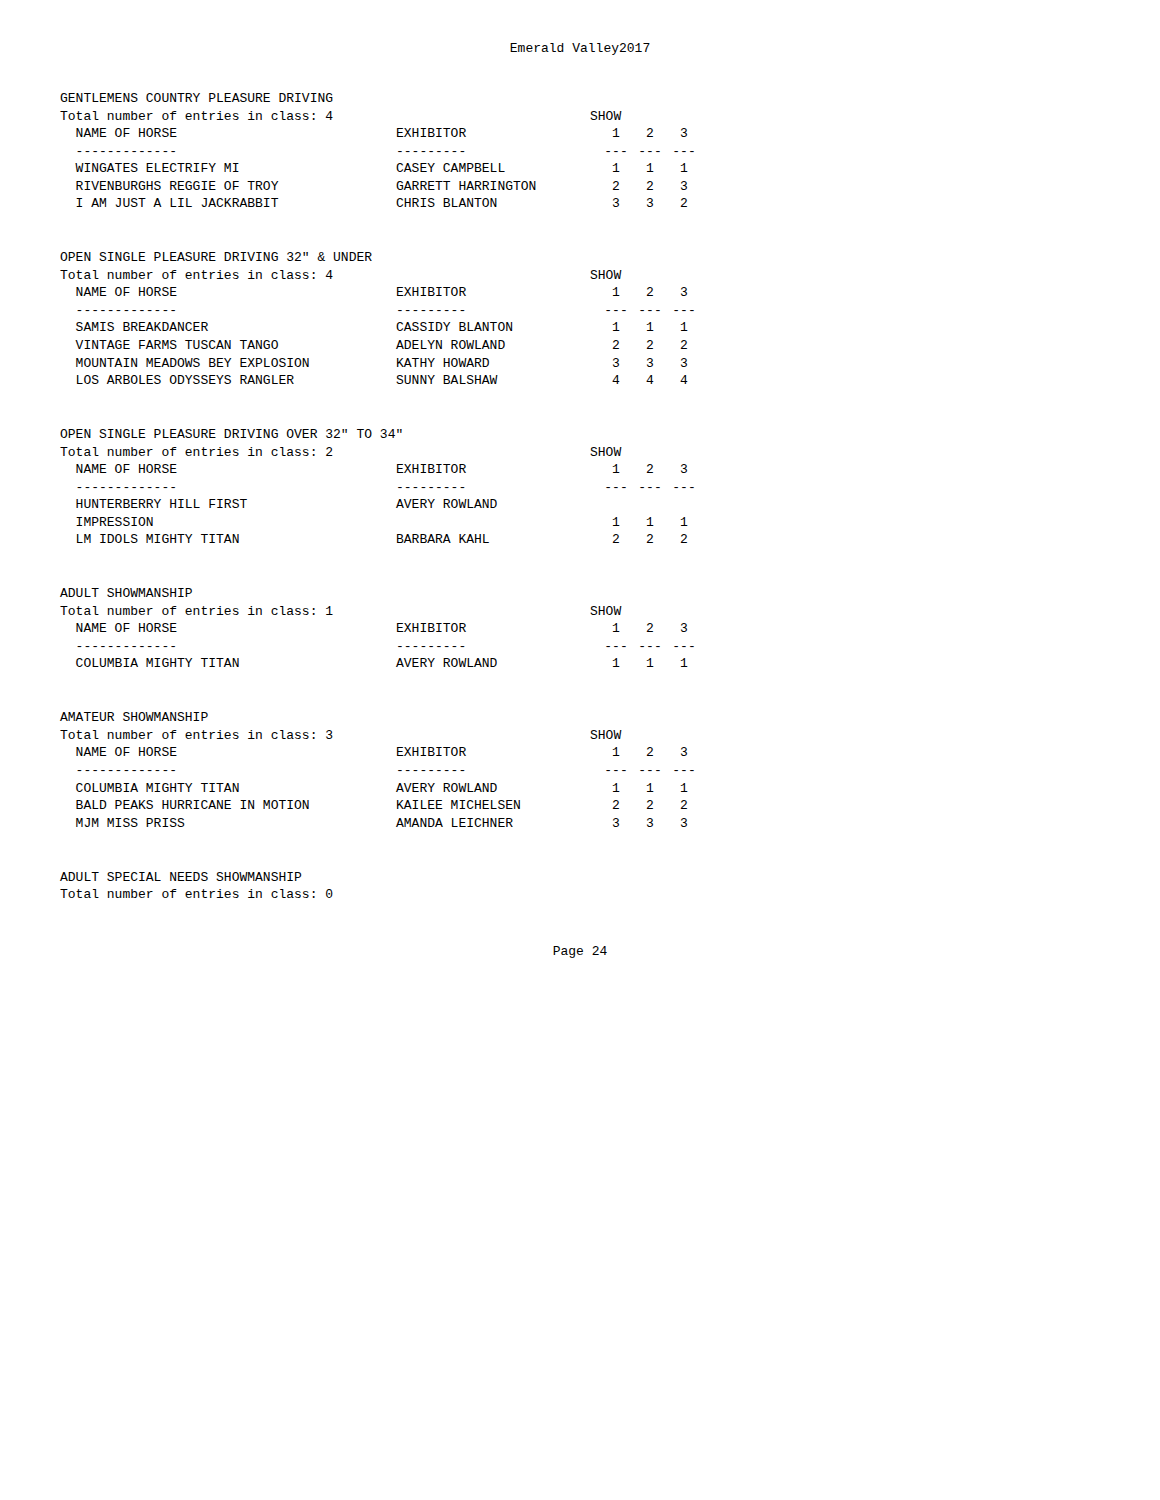Emerald Valley2017
GENTLEMENS COUNTRY PLEASURE DRIVING
Total number of entries in class: 4 SHOW
| NAME OF HORSE | EXHIBITOR | 1 | 2 | 3 |
| ------------- | --------- | --- | --- | --- |
| WINGATES ELECTRIFY MI | CASEY CAMPBELL | 1 | 1 | 1 |
| RIVENBURGHS REGGIE OF TROY | GARRETT HARRINGTON | 2 | 2 | 3 |
| I AM JUST A LIL JACKRABBIT | CHRIS BLANTON | 3 | 3 | 2 |
OPEN SINGLE PLEASURE DRIVING 32" & UNDER
Total number of entries in class: 4 SHOW
| NAME OF HORSE | EXHIBITOR | 1 | 2 | 3 |
| ------------- | --------- | --- | --- | --- |
| SAMIS BREAKDANCER | CASSIDY BLANTON | 1 | 1 | 1 |
| VINTAGE FARMS TUSCAN TANGO | ADELYN ROWLAND | 2 | 2 | 2 |
| MOUNTAIN MEADOWS BEY EXPLOSION | KATHY HOWARD | 3 | 3 | 3 |
| LOS ARBOLES ODYSSEYS RANGLER | SUNNY BALSHAW | 4 | 4 | 4 |
OPEN SINGLE PLEASURE DRIVING OVER 32" TO 34"
Total number of entries in class: 2 SHOW
| NAME OF HORSE | EXHIBITOR | 1 | 2 | 3 |
| ------------- | --------- | --- | --- | --- |
| HUNTERBERRY HILL FIRST | AVERY ROWLAND | | | |
| IMPRESSION | | 1 | 1 | 1 |
| LM IDOLS MIGHTY TITAN | BARBARA KAHL | 2 | 2 | 2 |
ADULT SHOWMANSHIP
Total number of entries in class: 1 SHOW
| NAME OF HORSE | EXHIBITOR | 1 | 2 | 3 |
| ------------- | --------- | --- | --- | --- |
| COLUMBIA MIGHTY TITAN | AVERY ROWLAND | 1 | 1 | 1 |
AMATEUR SHOWMANSHIP
Total number of entries in class: 3 SHOW
| NAME OF HORSE | EXHIBITOR | 1 | 2 | 3 |
| ------------- | --------- | --- | --- | --- |
| COLUMBIA MIGHTY TITAN | AVERY ROWLAND | 1 | 1 | 1 |
| BALD PEAKS HURRICANE IN MOTION | KAILEE MICHELSEN | 2 | 2 | 2 |
| MJM MISS PRISS | AMANDA LEICHNER | 3 | 3 | 3 |
ADULT SPECIAL NEEDS SHOWMANSHIP
Total number of entries in class: 0
Page 24